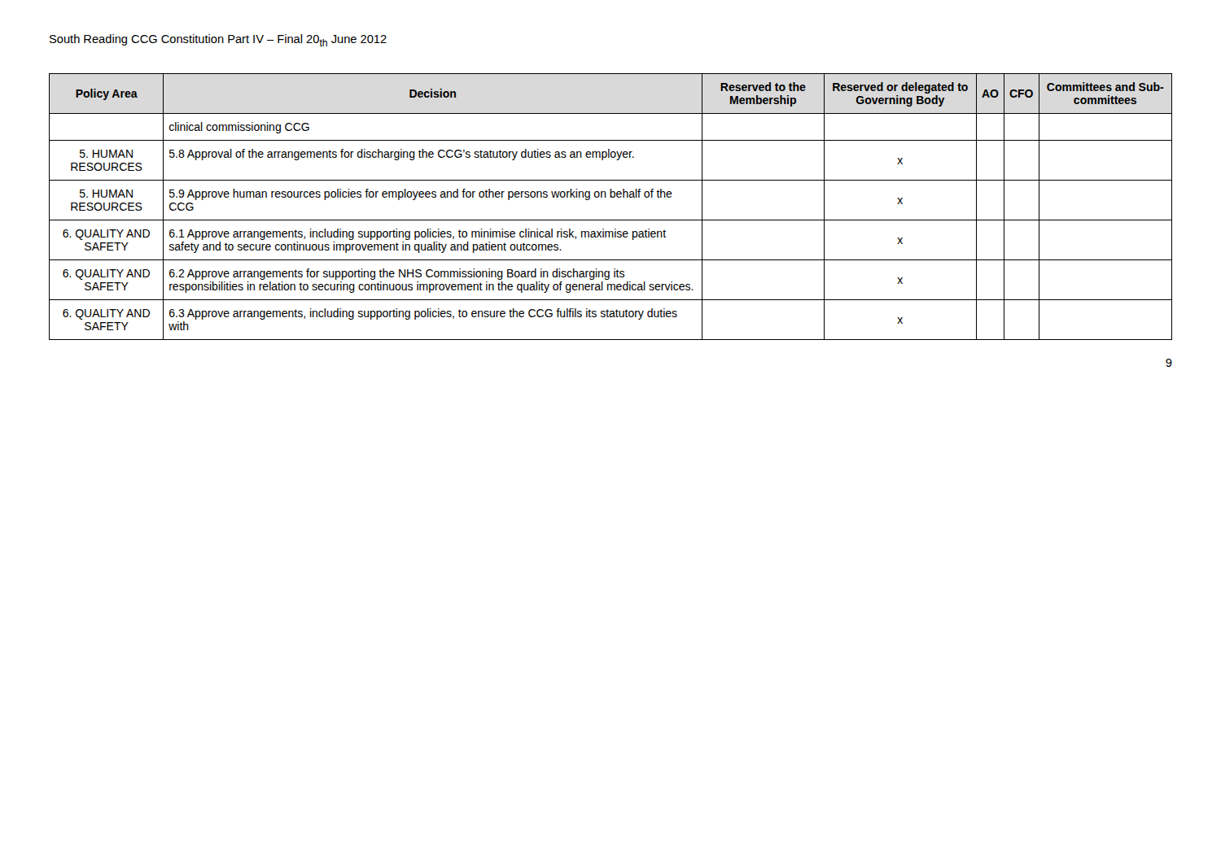South Reading CCG Constitution Part IV – Final 20th June 2012
| Policy Area | Decision | Reserved to the Membership | Reserved or delegated to Governing Body | AO | CFO | Committees and Sub-committees |
| --- | --- | --- | --- | --- | --- | --- |
| | clinical commissioning CCG | | | | | |
| 5. HUMAN RESOURCES | 5.8 Approval of the arrangements for discharging the CCG’s statutory duties as an employer. | | x | | | |
| 5. HUMAN RESOURCES | 5.9 Approve human resources policies for employees and for other persons working on behalf of the CCG | | x | | | |
| 6. QUALITY AND SAFETY | 6.1 Approve arrangements, including supporting policies, to minimise clinical risk, maximise patient safety and to secure continuous improvement in quality and patient outcomes. | | x | | | |
| 6. QUALITY AND SAFETY | 6.2 Approve arrangements for supporting the NHS Commissioning Board in discharging its responsibilities in relation to securing continuous improvement in the quality of general medical services. | | x | | | |
| 6. QUALITY AND SAFETY | 6.3 Approve arrangements, including supporting policies, to ensure the CCG fulfils its statutory duties with | | x | | | |
9